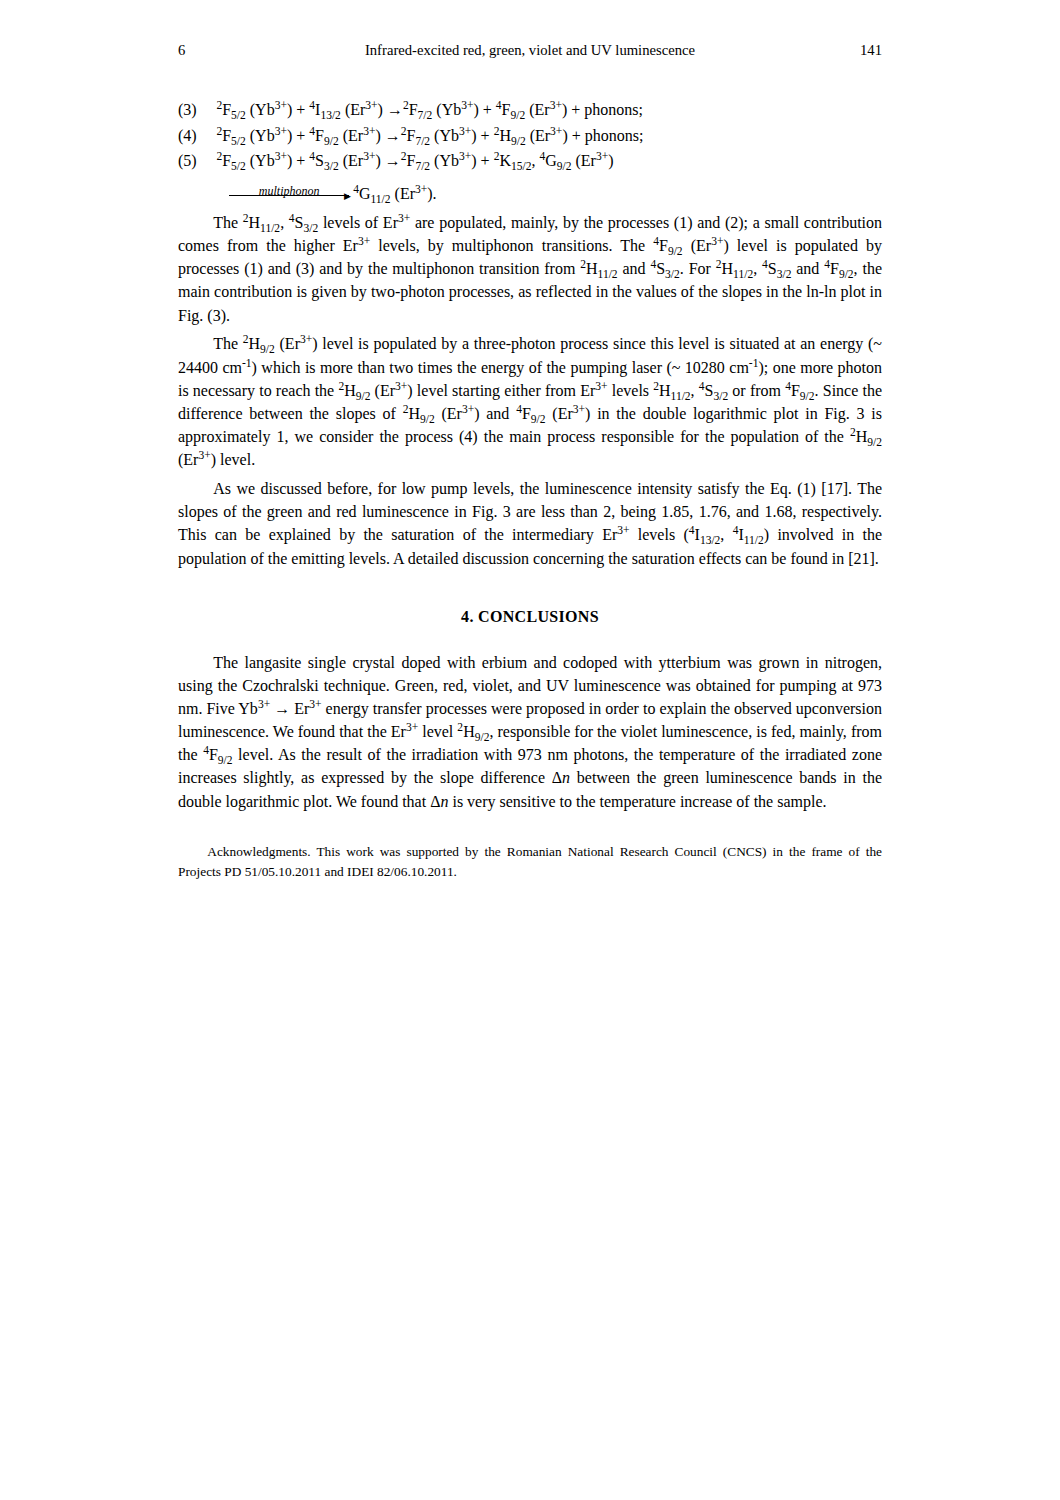6
Infrared-excited red, green, violet and UV luminescence
141
(3) 2F5/2 (Yb3+) + 4I13/2 (Er3+) →2F7/2 (Yb3+) + 4F9/2 (Er3+) + phonons;
(4) 2F5/2 (Yb3+) + 4F9/2 (Er3+) →2F7/2 (Yb3+) + 2H9/2 (Er3+) + phonons;
(5) 2F5/2 (Yb3+) + 4S3/2 (Er3+) →2F7/2 (Yb3+) + 2K15/2, 4G9/2 (Er3+)
multiphonon 4G11/2 (Er3+).
The 2H11/2, 4S3/2 levels of Er3+ are populated, mainly, by the processes (1) and (2); a small contribution comes from the higher Er3+ levels, by multiphonon transitions. The 4F9/2 (Er3+) level is populated by processes (1) and (3) and by the multiphonon transition from 2H11/2 and 4S3/2. For 2H11/2, 4S3/2 and 4F9/2, the main contribution is given by two-photon processes, as reflected in the values of the slopes in the ln-ln plot in Fig. (3).
The 2H9/2 (Er3+) level is populated by a three-photon process since this level is situated at an energy (~ 24400 cm-1) which is more than two times the energy of the pumping laser (~ 10280 cm-1); one more photon is necessary to reach the 2H9/2 (Er3+) level starting either from Er3+ levels 2H11/2, 4S3/2 or from 4F9/2. Since the difference between the slopes of 2H9/2 (Er3+) and 4F9/2 (Er3+) in the double logarithmic plot in Fig. 3 is approximately 1, we consider the process (4) the main process responsible for the population of the 2H9/2 (Er3+) level.
As we discussed before, for low pump levels, the luminescence intensity satisfy the Eq. (1) [17]. The slopes of the green and red luminescence in Fig. 3 are less than 2, being 1.85, 1.76, and 1.68, respectively. This can be explained by the saturation of the intermediary Er3+ levels (4I13/2, 4I11/2) involved in the population of the emitting levels. A detailed discussion concerning the saturation effects can be found in [21].
4. CONCLUSIONS
The langasite single crystal doped with erbium and codoped with ytterbium was grown in nitrogen, using the Czochralski technique. Green, red, violet, and UV luminescence was obtained for pumping at 973 nm. Five Yb3+ → Er3+ energy transfer processes were proposed in order to explain the observed upconversion luminescence. We found that the Er3+ level 2H9/2, responsible for the violet luminescence, is fed, mainly, from the 4F9/2 level. As the result of the irradiation with 973 nm photons, the temperature of the irradiated zone increases slightly, as expressed by the slope difference Δn between the green luminescence bands in the double logarithmic plot. We found that Δn is very sensitive to the temperature increase of the sample.
Acknowledgments. This work was supported by the Romanian National Research Council (CNCS) in the frame of the Projects PD 51/05.10.2011 and IDEI 82/06.10.2011.